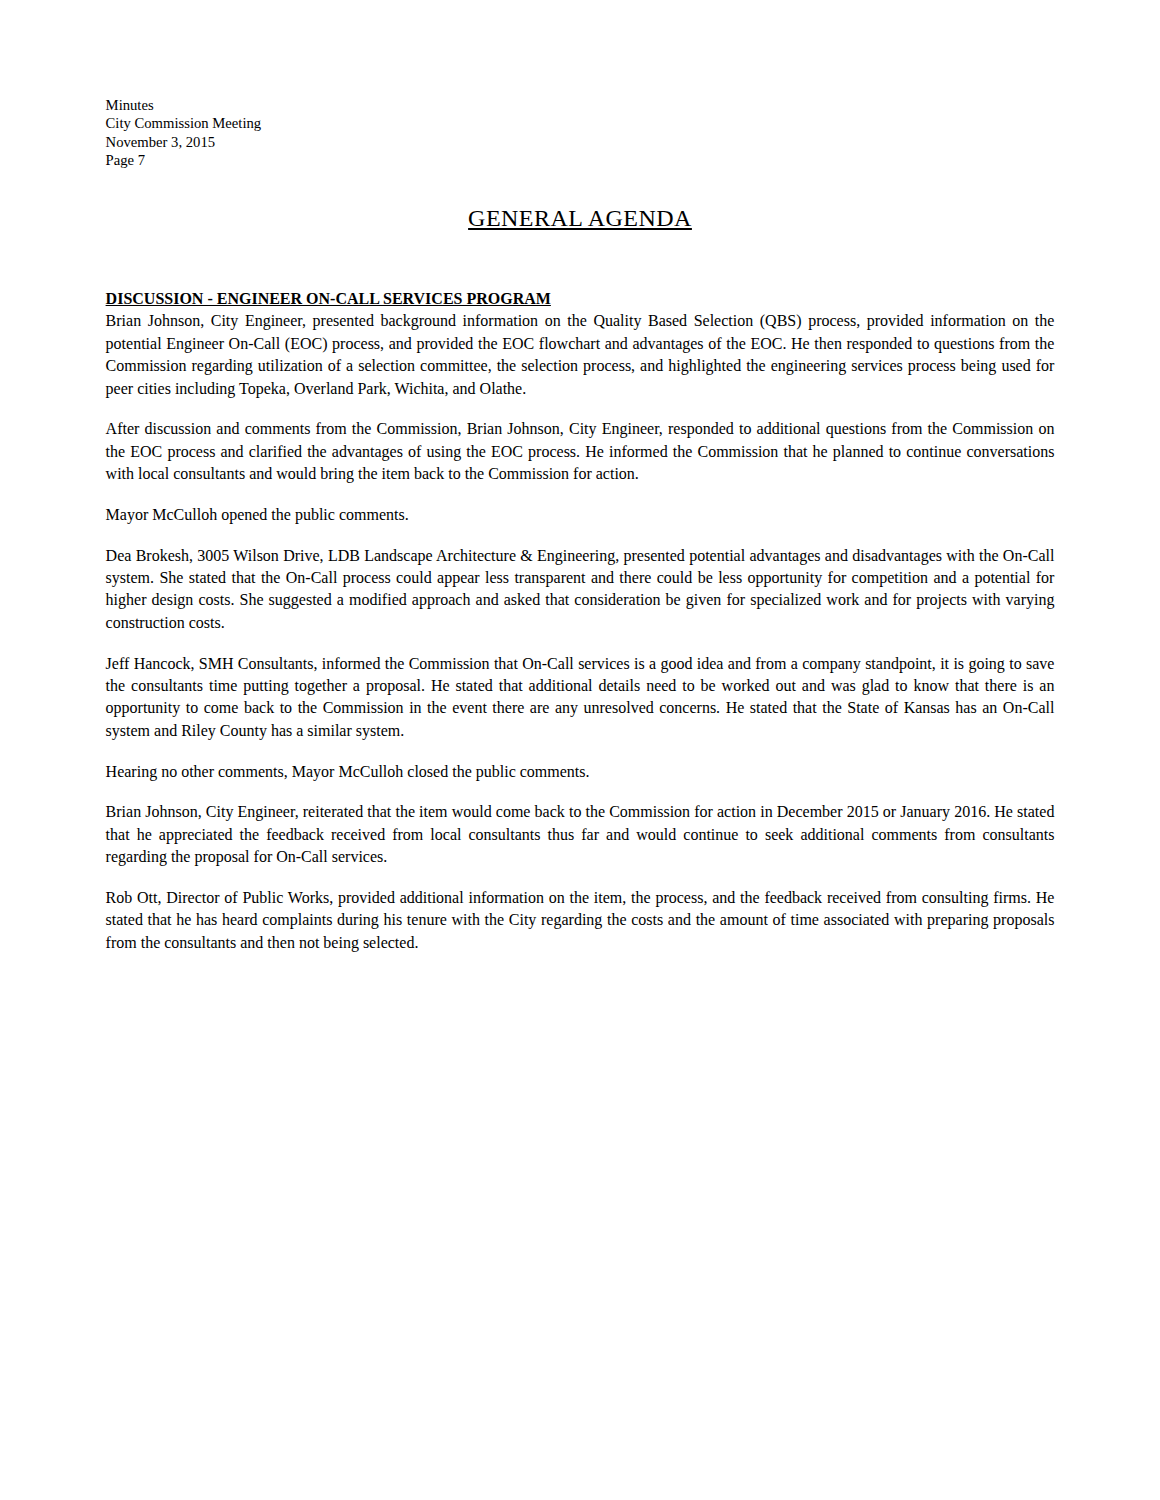Minutes
City Commission Meeting
November 3, 2015
Page 7
GENERAL AGENDA
DISCUSSION - ENGINEER ON-CALL SERVICES PROGRAM
Brian Johnson, City Engineer, presented background information on the Quality Based Selection (QBS) process, provided information on the potential Engineer On-Call (EOC) process, and provided the EOC flowchart and advantages of the EOC. He then responded to questions from the Commission regarding utilization of a selection committee, the selection process, and highlighted the engineering services process being used for peer cities including Topeka, Overland Park, Wichita, and Olathe.
After discussion and comments from the Commission, Brian Johnson, City Engineer, responded to additional questions from the Commission on the EOC process and clarified the advantages of using the EOC process. He informed the Commission that he planned to continue conversations with local consultants and would bring the item back to the Commission for action.
Mayor McCulloh opened the public comments.
Dea Brokesh, 3005 Wilson Drive, LDB Landscape Architecture & Engineering, presented potential advantages and disadvantages with the On-Call system. She stated that the On-Call process could appear less transparent and there could be less opportunity for competition and a potential for higher design costs. She suggested a modified approach and asked that consideration be given for specialized work and for projects with varying construction costs.
Jeff Hancock, SMH Consultants, informed the Commission that On-Call services is a good idea and from a company standpoint, it is going to save the consultants time putting together a proposal. He stated that additional details need to be worked out and was glad to know that there is an opportunity to come back to the Commission in the event there are any unresolved concerns. He stated that the State of Kansas has an On-Call system and Riley County has a similar system.
Hearing no other comments, Mayor McCulloh closed the public comments.
Brian Johnson, City Engineer, reiterated that the item would come back to the Commission for action in December 2015 or January 2016. He stated that he appreciated the feedback received from local consultants thus far and would continue to seek additional comments from consultants regarding the proposal for On-Call services.
Rob Ott, Director of Public Works, provided additional information on the item, the process, and the feedback received from consulting firms. He stated that he has heard complaints during his tenure with the City regarding the costs and the amount of time associated with preparing proposals from the consultants and then not being selected.